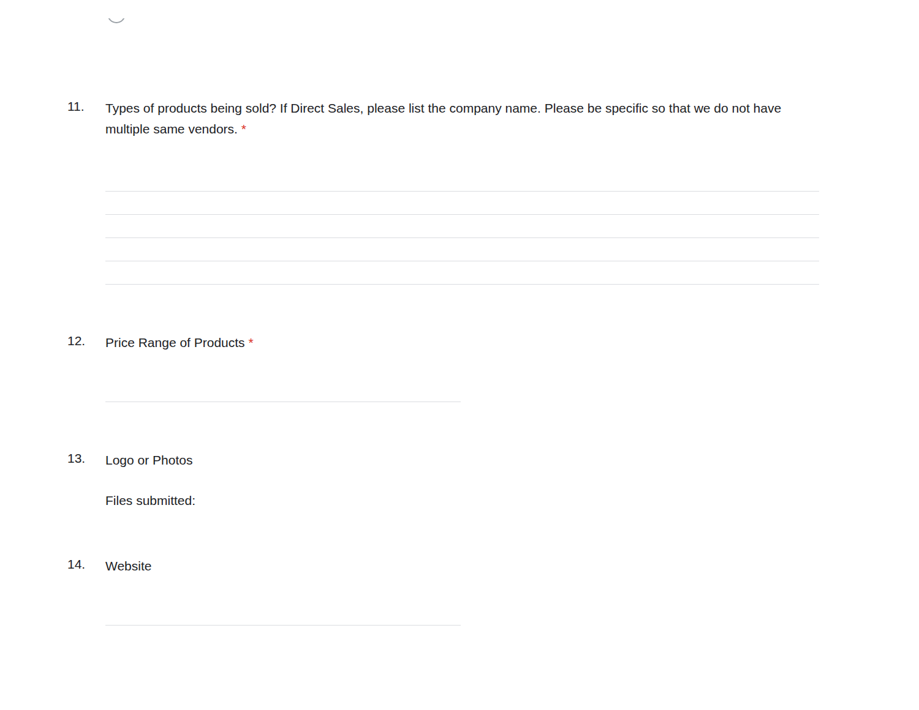Other
11.
Types of products being sold? If Direct Sales, please list the company name. Please be specific so that we do not have multiple same vendors. *
12.
Price Range of Products *
13.
Logo or Photos
Files submitted:
14.
Website